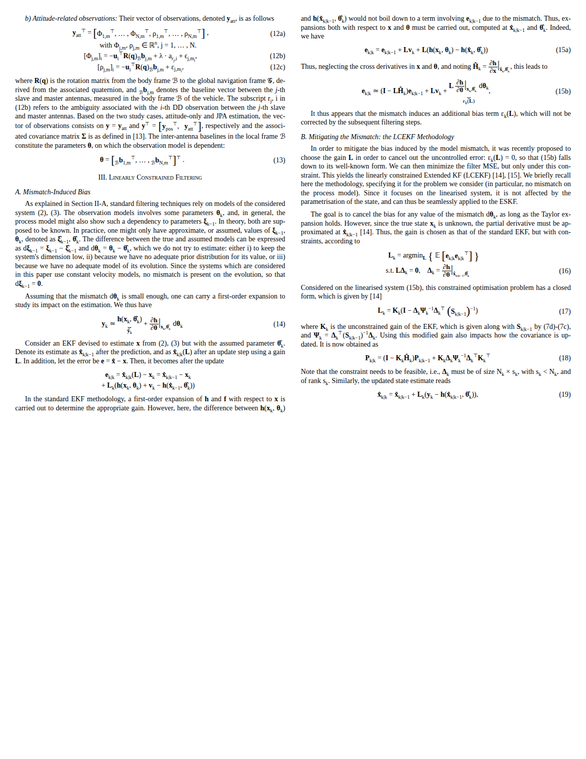b) Attitude-related observations: Their vector of observations, denoted yatt, is as follows
yatt⊤ = [Φ1,m⊤, … , ΦN,m⊤, ρ1,m⊤, … , ρN,m⊤] ,
(12a)
with Φj,m, ρj,m ∈ ℝn, j = 1, … , N.
[Φj,m]i = −ui⊤R(q)ℬbj,m + λ · arj,i + ϵj,mi,
(12b)
[ρj,m]i = −ui⊤R(q)ℬbj,m + εj,mi,
(12c)
where R(q) is the rotation matrix from the body frame ℬ to the global navigation frame 𝒢, derived from the associated quaternion, and ℬbj,m denotes the baseline vector between the j-th slave and master antennas, measured in the body frame ℬ of the vehicle. The subscript rj, i in (12b) refers to the ambiguity associated with the i-th DD observation between the j-th slave and master antennas. Based on the two study cases, attitude-only and JPA estimation, the vector of observations consists on y = yatt and y⊤ = [ypos⊤, yatt⊤], respectively and the associated covariance matrix Σ is as defined in [13]. The inter-antenna baselines in the local frame ℬ constitute the parameters θ, on which the observation model is dependent:
θ = [ℬb1,m⊤, … , ℬbN,m⊤]⊤ .
(13)
III. Linearly Constrained Filtering
A. Mismatch-Induced Bias
As explained in Section II-A, standard filtering techniques rely on models of the considered system (2), (3). The observation models involves some parameters θk, and, in general, the process model might also show such a dependency to parameters ξk−1. In theory, both are supposed to be known. In practice, one might only have approximate, or assumed, values of ξk−1, θk, denoted as ξ̂k−1, θ̂k. The difference between the true and assumed models can be expressed as dξk−1 = ξk−1 − ξ̂k−1 and dθk = θk − θ̂k, which we do not try to estimate: either i) to keep the system's dimension low, ii) because we have no adequate prior distribution for its value, or iii) because we have no adequate model of its evolution. Since the systems which are considered in this paper use constant velocity models, no mismatch is present on the evolution, so that dξk−1 = 0.
Assuming that the mismatch dθk is small enough, one can carry a first-order expansion to study its impact on the estimation. We thus have
yk ≃ h(xk, θ̂k)⏟ỹk + ∂h∂θ|xk,θ̂k dθk
(14)
Consider an EKF devised to estimate x from (2), (3) but with the assumed parameter θ̂k. Denote its estimate as x̂k|k−1 after the prediction, and as x̂k|k(L) after an update step using a gain L. In addition, let the error be e = x̂ − x. Then, it becomes after the update
ek|k = x̂k|k(L) − xk = x̂k|k−1 − xk
+ Lk(h(xk, θk) + vk − h(x̂k−1, θ̂k))
In the standard EKF methodology, a first-order expansion of h and f with respect to x is carried out to determine the appropriate gain. However, here, the difference between h(xk, θk) and h(x̂k|k−1, θ̂k) would not boil down to a term involving ek|k−1 due to the mismatch. Thus, expansions both with respect to x and θ must be carried out, computed at x̂k|k−1 and θ̂k. Indeed, we have
ek|k = ek|k−1 + Lvk + L(h(xk, θk) − h(x̂k, θ̂k))
(15a)
Thus, neglecting the cross derivatives in x and θ, and noting Ĥk = ∂h∂x|x̂k,θ̂k, this leads to
ek|k ≃ (I − LĤk)ek|k−1 + Lvk + L ∂h∂θ|xk,θ̂k dθk⏟εk(L),
(15b)
It thus appears that the mismatch induces an additional bias term εk(L), which will not be corrected by the subsequent filtering steps.
B. Mitigating the Mismatch: the LCEKF Methodology
In order to mitigate the bias induced by the model mismatch, it was recently proposed to choose the gain L in order to cancel out the uncontrolled error: εk(L) = 0, so that (15b) falls down to its well-known form. We can then minimize the filter MSE, but only under this constraint. This yields the linearly constrained Extended KF (LCEKF) [14], [15]. We briefly recall here the methodology, specifying it for the problem we consider (in particular, no mismatch on the process model). Since it focuses on the linearised system, it is not affected by the parametrisation of the state, and can thus be seamlessly applied to the ESKF.
The goal is to cancel the bias for any value of the mismatch dθk, as long as the Taylor expansion holds. However, since the true state xk is unknown, the partial derivative must be approximated at x̂k|k−1 [14]. Thus, the gain is chosen as that of the standard EKF, but with constraints, according to
Lk = argminL { 𝔼 [ek|kek|k⊤] }
s.t. LΔk = 0, Δk = ∂h∂θ|x̂k|k−1,θ̂k
(16)
Considered on the linearised system (15b), this constrained optimisation problem has a closed form, which is given by [14]
Lk = Kk(I − ΔkΨk−1Δk⊤ (Sk|k−1)−1)
(17)
where Kk is the unconstrained gain of the EKF, which is given along with Sk|k−1 by (7d)-(7c), and Ψk = Δk⊤(Sk|k−1)−1Δk. Using this modified gain also impacts how the covariance is updated. It is now obtained as
Pk|k = (I − KkĤk)Pk|k−1 + KkΔkΨk−1Δk⊤Kk⊤
(18)
Note that the constraint needs to be feasible, i.e., Δk must be of size Nk × sk, with sk < Nk, and of rank sk. Similarly, the updated state estimate reads
x̂k|k = x̂k|k−1 + Lk(yk − h(x̂k|k−1, θ̂k)),
(19)